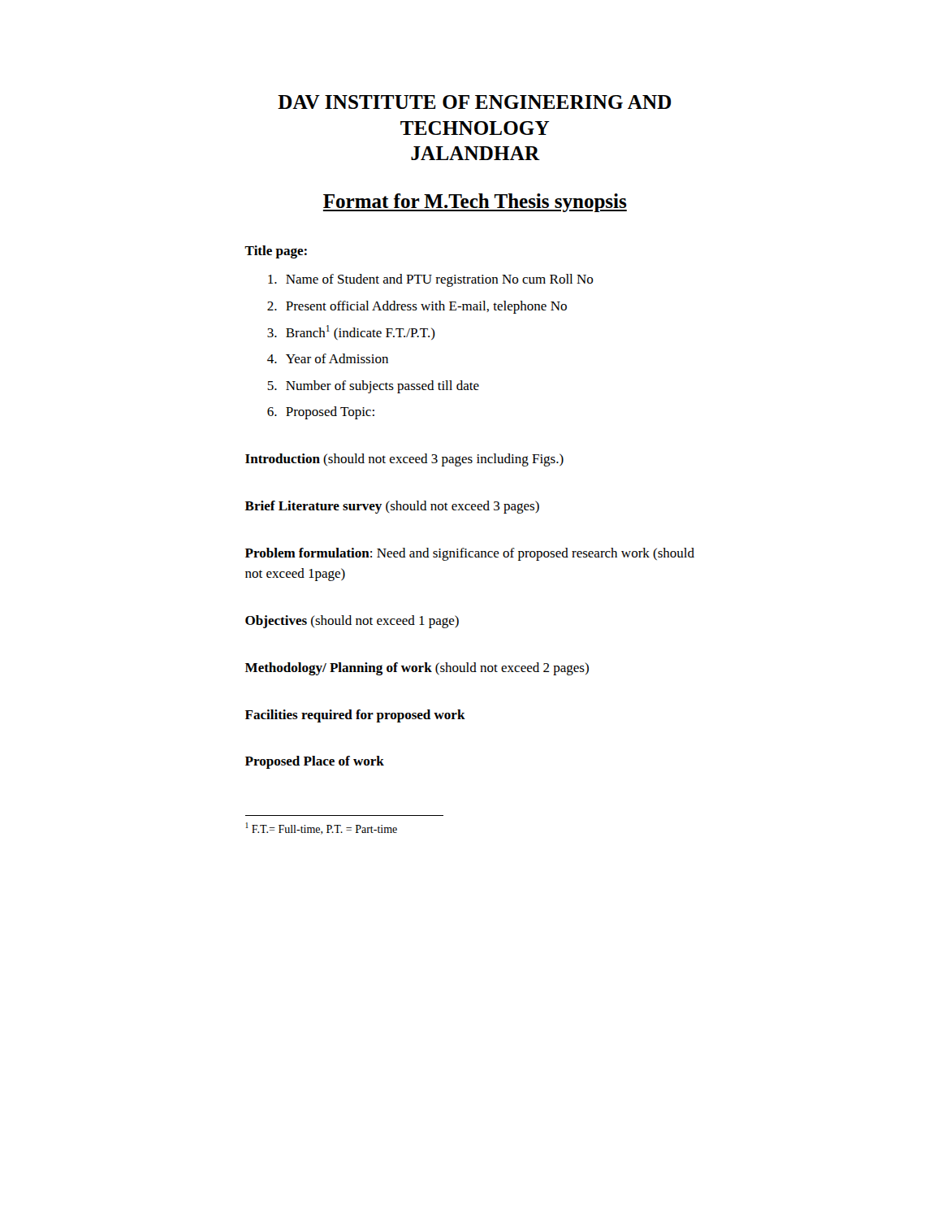DAV INSTITUTE OF ENGINEERING AND TECHNOLOGY
JALANDHAR
Format for M.Tech Thesis synopsis
Title page:
Name of Student and PTU registration No cum Roll No
Present official Address with E-mail, telephone No
Branch1 (indicate F.T./P.T.)
Year of Admission
Number of subjects passed till date
Proposed Topic:
Introduction (should not exceed 3 pages including Figs.)
Brief Literature survey (should not exceed 3 pages)
Problem formulation: Need and significance of proposed research work (should not exceed 1page)
Objectives (should not exceed 1 page)
Methodology/ Planning of work (should not exceed 2 pages)
Facilities required for proposed work
Proposed Place of work
1 F.T.= Full-time, P.T. = Part-time